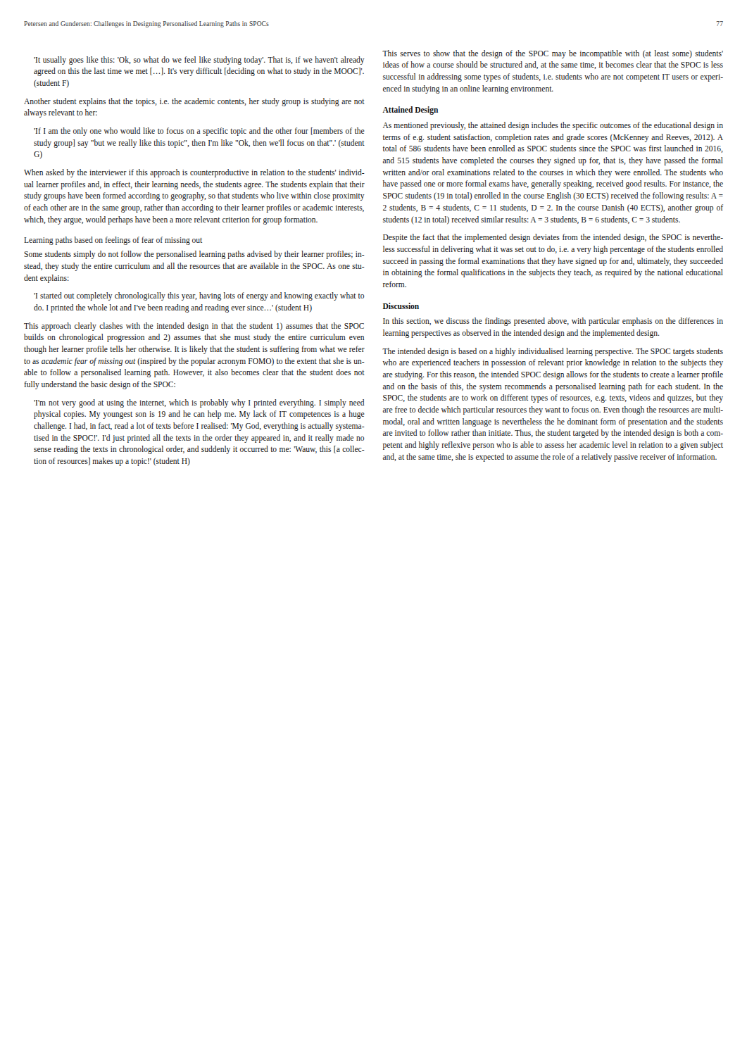Petersen and Gundersen: Challenges in Designing Personalised Learning Paths in SPOCs 77
'It usually goes like this: 'Ok, so what do we feel like studying today'. That is, if we haven't already agreed on this the last time we met […]. It's very difficult [deciding on what to study in the MOOC]'. (student F)
Another student explains that the topics, i.e. the academic contents, her study group is studying are not always relevant to her:
'If I am the only one who would like to focus on a specific topic and the other four [members of the study group] say "but we really like this topic", then I'm like "Ok, then we'll focus on that".' (student G)
When asked by the interviewer if this approach is counterproductive in relation to the students' individual learner profiles and, in effect, their learning needs, the students agree. The students explain that their study groups have been formed according to geography, so that students who live within close proximity of each other are in the same group, rather than according to their learner profiles or academic interests, which, they argue, would perhaps have been a more relevant criterion for group formation.
Learning paths based on feelings of fear of missing out
Some students simply do not follow the personalised learning paths advised by their learner profiles; instead, they study the entire curriculum and all the resources that are available in the SPOC. As one student explains:
'I started out completely chronologically this year, having lots of energy and knowing exactly what to do. I printed the whole lot and I've been reading and reading ever since…' (student H)
This approach clearly clashes with the intended design in that the student 1) assumes that the SPOC builds on chronological progression and 2) assumes that she must study the entire curriculum even though her learner profile tells her otherwise. It is likely that the student is suffering from what we refer to as academic fear of missing out (inspired by the popular acronym FOMO) to the extent that she is unable to follow a personalised learning path. However, it also becomes clear that the student does not fully understand the basic design of the SPOC:
'I'm not very good at using the internet, which is probably why I printed everything. I simply need physical copies. My youngest son is 19 and he can help me. My lack of IT competences is a huge challenge. I had, in fact, read a lot of texts before I realised: 'My God, everything is actually systematised in the SPOC!'. I'd just printed all the texts in the order they appeared in, and it really made no sense reading the texts in chronological order, and suddenly it occurred to me: 'Wauw, this [a collection of resources] makes up a topic!' (student H)
This serves to show that the design of the SPOC may be incompatible with (at least some) students' ideas of how a course should be structured and, at the same time, it becomes clear that the SPOC is less successful in addressing some types of students, i.e. students who are not competent IT users or experienced in studying in an online learning environment.
Attained Design
As mentioned previously, the attained design includes the specific outcomes of the educational design in terms of e.g. student satisfaction, completion rates and grade scores (McKenney and Reeves, 2012). A total of 586 students have been enrolled as SPOC students since the SPOC was first launched in 2016, and 515 students have completed the courses they signed up for, that is, they have passed the formal written and/or oral examinations related to the courses in which they were enrolled. The students who have passed one or more formal exams have, generally speaking, received good results. For instance, the SPOC students (19 in total) enrolled in the course English (30 ECTS) received the following results: A = 2 students, B = 4 students, C = 11 students, D = 2. In the course Danish (40 ECTS), another group of students (12 in total) received similar results: A = 3 students, B = 6 students, C = 3 students.
Despite the fact that the implemented design deviates from the intended design, the SPOC is nevertheless successful in delivering what it was set out to do, i.e. a very high percentage of the students enrolled succeed in passing the formal examinations that they have signed up for and, ultimately, they succeeded in obtaining the formal qualifications in the subjects they teach, as required by the national educational reform.
Discussion
In this section, we discuss the findings presented above, with particular emphasis on the differences in learning perspectives as observed in the intended design and the implemented design.
The intended design is based on a highly individualised learning perspective. The SPOC targets students who are experienced teachers in possession of relevant prior knowledge in relation to the subjects they are studying. For this reason, the intended SPOC design allows for the students to create a learner profile and on the basis of this, the system recommends a personalised learning path for each student. In the SPOC, the students are to work on different types of resources, e.g. texts, videos and quizzes, but they are free to decide which particular resources they want to focus on. Even though the resources are multimodal, oral and written language is nevertheless the he dominant form of presentation and the students are invited to follow rather than initiate. Thus, the student targeted by the intended design is both a competent and highly reflexive person who is able to assess her academic level in relation to a given subject and, at the same time, she is expected to assume the role of a relatively passive receiver of information.